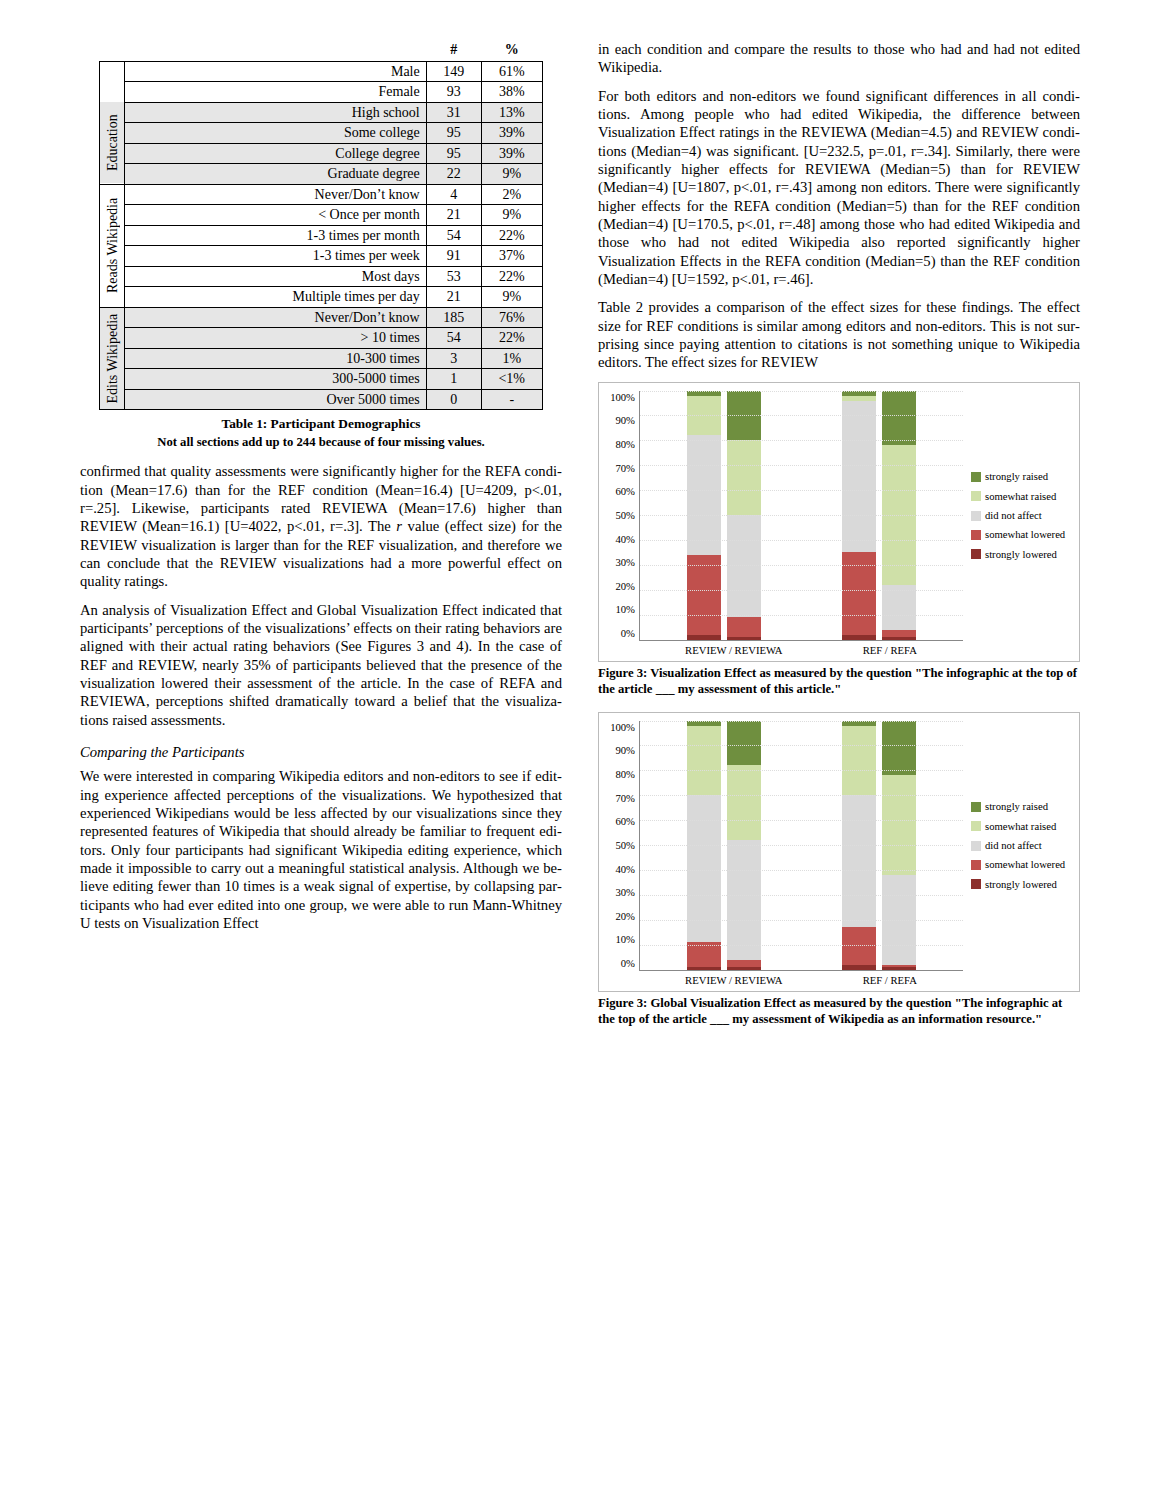| | | # | % |
| | Male | 149 | 61% |
| Female | 93 | 38% |
| Education | High school | 31 | 13% |
| Some college | 95 | 39% |
| College degree | 95 | 39% |
| Graduate degree | 22 | 9% |
| Reads Wikipedia | Never/Don’t know | 4 | 2% |
| < Once per month | 21 | 9% |
| 1-3 times per month | 54 | 22% |
| 1-3 times per week | 91 | 37% |
| Most days | 53 | 22% |
| Multiple times per day | 21 | 9% |
| Edits Wikipedia | Never/Don’t know | 185 | 76% |
| > 10 times | 54 | 22% |
| 10-300 times | 3 | 1% |
| 300-5000 times | 1 | <1% |
| Over 5000 times | 0 | - |
Table 1: Participant Demographics
Not all sections add up to 244 because of four missing values.
confirmed that quality assessments were significantly higher for the REFA condition (Mean=17.6) than for the REF condition (Mean=16.4) [U=4209, p<.01, r=.25]. Likewise, participants rated REVIEWA (Mean=17.6) higher than REVIEW (Mean=16.1) [U=4022, p<.01, r=.3]. The r value (effect size) for the REVIEW visualization is larger than for the REF visualization, and therefore we can conclude that the REVIEW visualizations had a more powerful effect on quality ratings.
An analysis of Visualization Effect and Global Visualization Effect indicated that participants’ perceptions of the visualizations’ effects on their rating behaviors are aligned with their actual rating behaviors (See Figures 3 and 4). In the case of REF and REVIEW, nearly 35% of participants believed that the presence of the visualization lowered their assessment of the article. In the case of REFA and REVIEWA, perceptions shifted dramatically toward a belief that the visualizations raised assessments.
Comparing the Participants
We were interested in comparing Wikipedia editors and non-editors to see if editing experience affected perceptions of the visualizations. We hypothesized that experienced Wikipedians would be less affected by our visualizations since they represented features of Wikipedia that should already be familiar to frequent editors. Only four participants had significant Wikipedia editing experience, which made it impossible to carry out a meaningful statistical analysis. Although we believe editing fewer than 10 times is a weak signal of expertise, by collapsing participants who had ever edited into one group, we were able to run Mann-Whitney U tests on Visualization Effect
in each condition and compare the results to those who had and had not edited Wikipedia.
For both editors and non-editors we found significant differences in all conditions. Among people who had edited Wikipedia, the difference between Visualization Effect ratings in the REVIEWA (Median=4.5) and REVIEW conditions (Median=4) was significant. [U=232.5, p=.01, r=.34]. Similarly, there were significantly higher effects for REVIEWA (Median=5) than for REVIEW (Median=4) [U=1807, p<.01, r=.43] among non editors. There were significantly higher effects for the REFA condition (Median=5) than for the REF condition (Median=4) [U=170.5, p<.01, r=.48] among those who had edited Wikipedia and those who had not edited Wikipedia also reported significantly higher Visualization Effects in the REFA condition (Median=5) than the REF condition (Median=4) [U=1592, p<.01, r=.46].
Table 2 provides a comparison of the effect sizes for these findings. The effect size for REF conditions is similar among editors and non-editors. This is not surprising since paying attention to citations is not something unique to Wikipedia editors. The effect sizes for REVIEW
100% 90% 80% 70% 60% 50% 40% 30% 20% 10% 0%
strongly raised
somewhat raised
did not affect
somewhat lowered
strongly lowered
REVIEW / REVIEWA REF / REFA
Figure 3: Visualization Effect as measured by the question "The infographic at the top of the article ___ my assessment of this article."
100% 90% 80% 70% 60% 50% 40% 30% 20% 10% 0%
strongly raised
somewhat raised
did not affect
somewhat lowered
strongly lowered
REVIEW / REVIEWA REF / REFA
Figure 3: Global Visualization Effect as measured by the question "The infographic at the top of the article ___ my assessment of Wikipedia as an information resource."